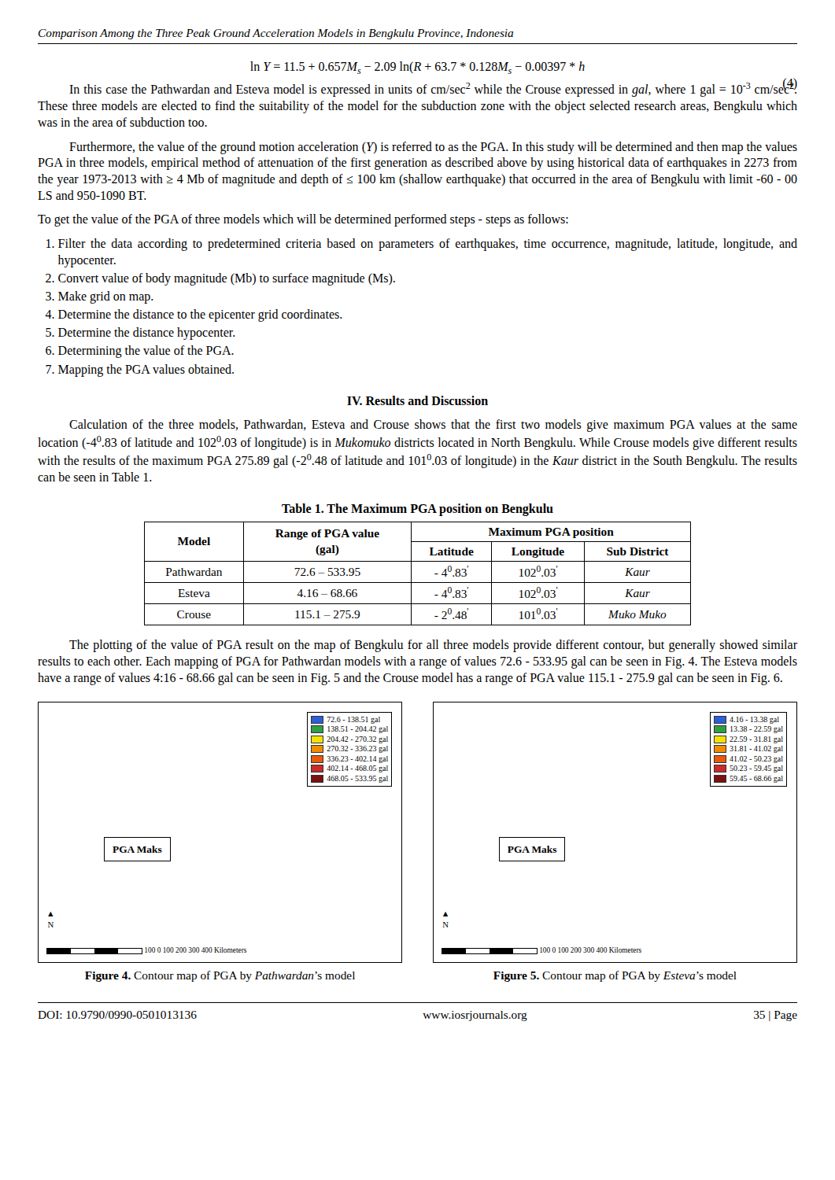Comparison Among the Three Peak Ground Acceleration Models in Bengkulu Province, Indonesia
ln Y = 11.5 + 0.657Ms − 2.09 ln(R + 63.7 * 0.128Ms − 0.00397 * h (4)
In this case the Pathwardan and Esteva model is expressed in units of cm/sec2 while the Crouse expressed in gal, where 1 gal = 10-3 cm/sec2. These three models are elected to find the suitability of the model for the subduction zone with the object selected research areas, Bengkulu which was in the area of subduction too.
Furthermore, the value of the ground motion acceleration (Y) is referred to as the PGA. In this study will be determined and then map the values PGA in three models, empirical method of attenuation of the first generation as described above by using historical data of earthquakes in 2273 from the year 1973-2013 with ≥ 4 Mb of magnitude and depth of ≤ 100 km (shallow earthquake) that occurred in the area of Bengkulu with limit -60 - 00 LS and 950-1090 BT.
To get the value of the PGA of three models which will be determined performed steps - steps as follows:
Filter the data according to predetermined criteria based on parameters of earthquakes, time occurrence, magnitude, latitude, longitude, and hypocenter.
Convert value of body magnitude (Mb) to surface magnitude (Ms).
Make grid on map.
Determine the distance to the epicenter grid coordinates.
Determine the distance hypocenter.
Determining the value of the PGA.
Mapping the PGA values obtained.
IV. Results and Discussion
Calculation of the three models, Pathwardan, Esteva and Crouse shows that the first two models give maximum PGA values at the same location (-40.83 of latitude and 1020.03 of longitude) is in Mukomuko districts located in North Bengkulu. While Crouse models give different results with the results of the maximum PGA 275.89 gal (-20.48 of latitude and 1010.03 of longitude) in the Kaur district in the South Bengkulu. The results can be seen in Table 1.
Table 1. The Maximum PGA position on Bengkulu
| Model | Range of PGA value (gal) | Maximum PGA position |
| --- | --- | --- |
| Latitude | Longitude | Sub District |
| Pathwardan | 72.6 – 533.95 | - 4 0 .83 ' | 102 0 .03 ' | Kaur |
| Esteva | 4.16 – 68.66 | - 4 0 .83 ' | 102 0 .03 ' | Kaur |
| Crouse | 115.1 – 275.9 | - 2 0 .48 ' | 101 0 .03 ' | Muko Muko |
The plotting of the value of PGA result on the map of Bengkulu for all three models provide different contour, but generally showed similar results to each other. Each mapping of PGA for Pathwardan models with a range of values 72.6 - 533.95 gal can be seen in Fig. 4. The Esteva models have a range of values 4:16 - 68.66 gal can be seen in Fig. 5 and the Crouse model has a range of PGA value 115.1 - 275.9 gal can be seen in Fig. 6.
72.6 - 138.51 gal
138.51 - 204.42 gal
204.42 - 270.32 gal
270.32 - 336.23 gal
336.23 - 402.14 gal
402.14 - 468.05 gal
468.05 - 533.95 gal
PGA Maks
▲
N
100 0 100 200 300 400 Kilometers
Figure 4. Contour map of PGA by Pathwardan’s model
4.16 - 13.38 gal
13.38 - 22.59 gal
22.59 - 31.81 gal
31.81 - 41.02 gal
41.02 - 50.23 gal
50.23 - 59.45 gal
59.45 - 68.66 gal
PGA Maks
▲
N
100 0 100 200 300 400 Kilometers
Figure 5. Contour map of PGA by Esteva’s model
DOI: 10.9790/0990-0501013136 www.iosrjournals.org 35 | Page